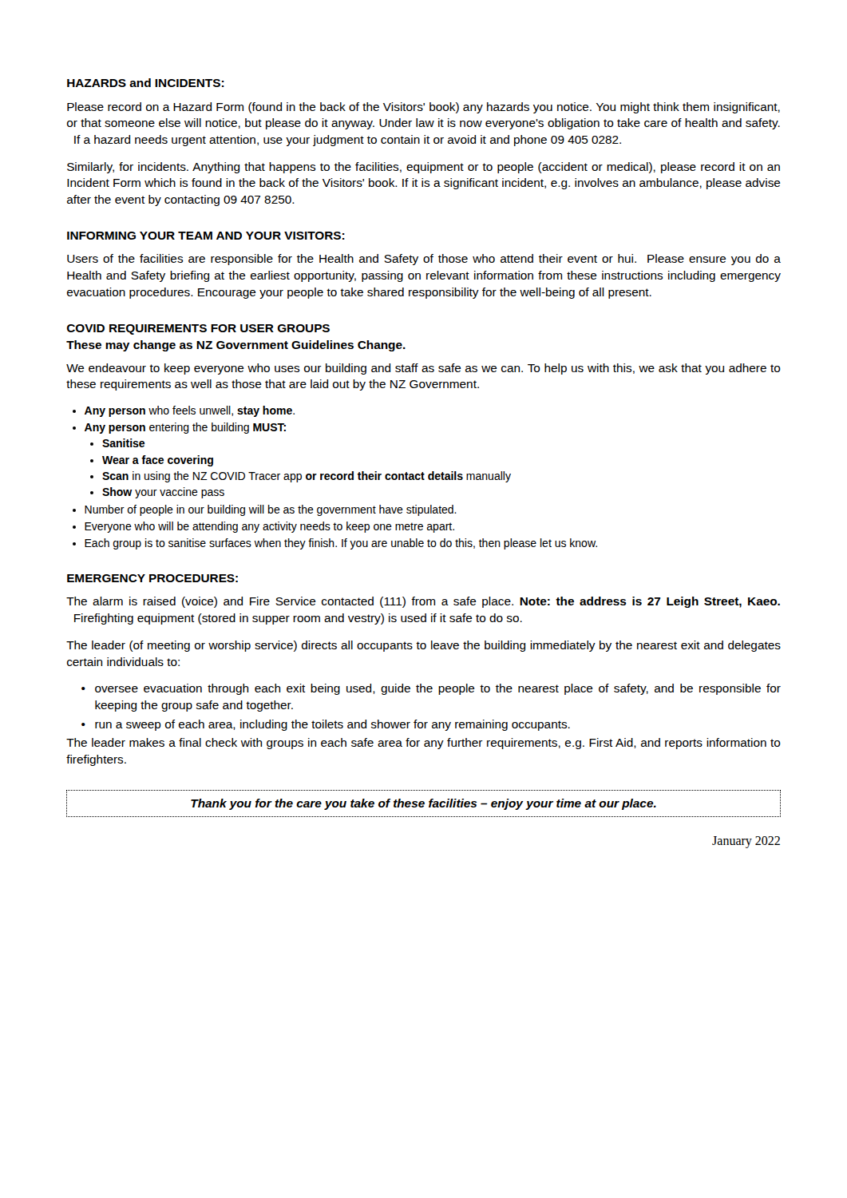HAZARDS and INCIDENTS:
Please record on a Hazard Form (found in the back of the Visitors' book) any hazards you notice. You might think them insignificant, or that someone else will notice, but please do it anyway. Under law it is now everyone's obligation to take care of health and safety. If a hazard needs urgent attention, use your judgment to contain it or avoid it and phone 09 405 0282.
Similarly, for incidents. Anything that happens to the facilities, equipment or to people (accident or medical), please record it on an Incident Form which is found in the back of the Visitors' book. If it is a significant incident, e.g. involves an ambulance, please advise after the event by contacting 09 407 8250.
INFORMING YOUR TEAM AND YOUR VISITORS:
Users of the facilities are responsible for the Health and Safety of those who attend their event or hui. Please ensure you do a Health and Safety briefing at the earliest opportunity, passing on relevant information from these instructions including emergency evacuation procedures. Encourage your people to take shared responsibility for the well-being of all present.
COVID REQUIREMENTS FOR USER GROUPS
These may change as NZ Government Guidelines Change.
We endeavour to keep everyone who uses our building and staff as safe as we can. To help us with this, we ask that you adhere to these requirements as well as those that are laid out by the NZ Government.
Any person who feels unwell, stay home.
Any person entering the building MUST:
Sanitise
Wear a face covering
Scan in using the NZ COVID Tracer app or record their contact details manually
Show your vaccine pass
Number of people in our building will be as the government have stipulated.
Everyone who will be attending any activity needs to keep one metre apart.
Each group is to sanitise surfaces when they finish. If you are unable to do this, then please let us know.
EMERGENCY PROCEDURES:
The alarm is raised (voice) and Fire Service contacted (111) from a safe place. Note: the address is 27 Leigh Street, Kaeo. Firefighting equipment (stored in supper room and vestry) is used if it safe to do so.
The leader (of meeting or worship service) directs all occupants to leave the building immediately by the nearest exit and delegates certain individuals to:
oversee evacuation through each exit being used, guide the people to the nearest place of safety, and be responsible for keeping the group safe and together.
run a sweep of each area, including the toilets and shower for any remaining occupants.
The leader makes a final check with groups in each safe area for any further requirements, e.g. First Aid, and reports information to firefighters.
Thank you for the care you take of these facilities – enjoy your time at our place.
January 2022